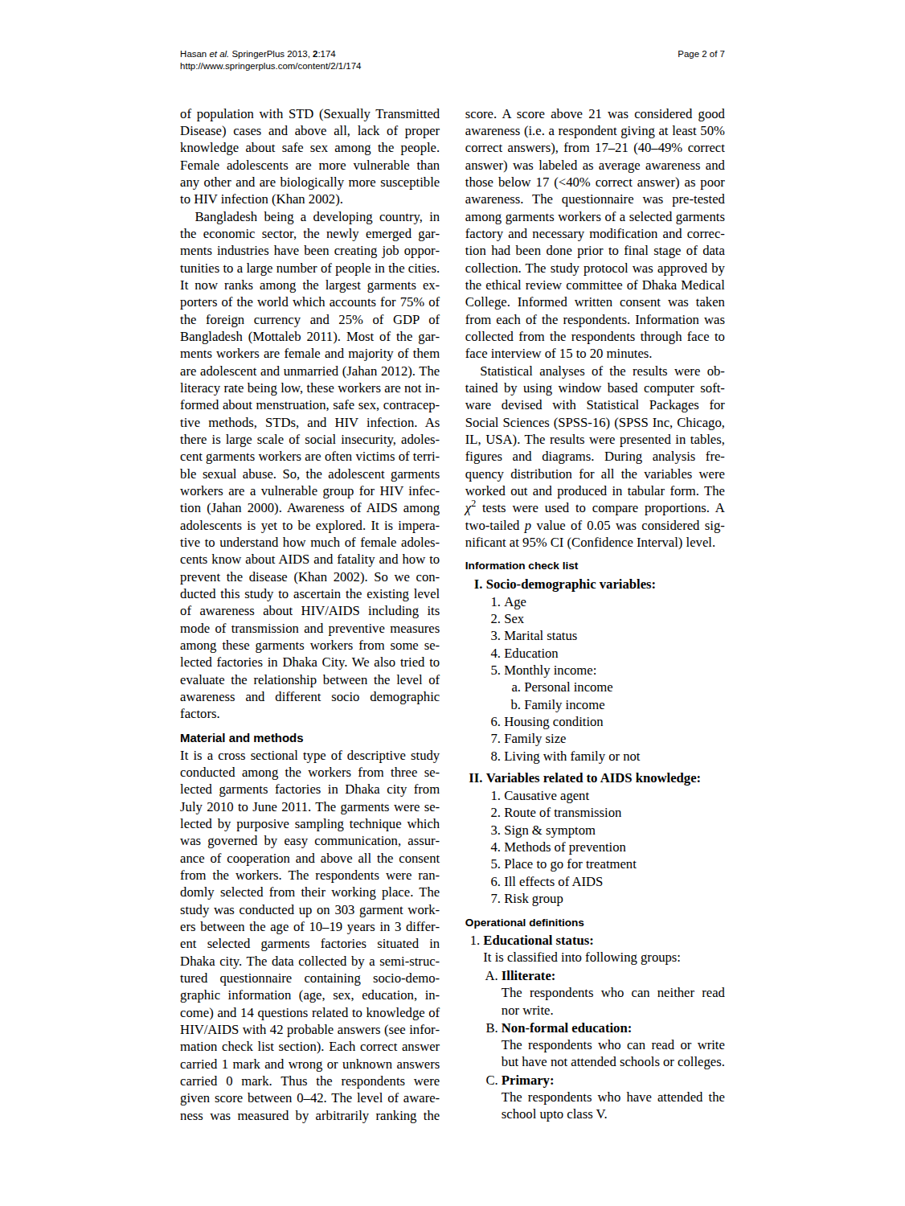Hasan et al. SpringerPlus 2013, 2:174
http://www.springerplus.com/content/2/1/174
Page 2 of 7
of population with STD (Sexually Transmitted Disease) cases and above all, lack of proper knowledge about safe sex among the people. Female adolescents are more vulnerable than any other and are biologically more susceptible to HIV infection (Khan 2002).
Bangladesh being a developing country, in the economic sector, the newly emerged garments industries have been creating job opportunities to a large number of people in the cities. It now ranks among the largest garments exporters of the world which accounts for 75% of the foreign currency and 25% of GDP of Bangladesh (Mottaleb 2011). Most of the garments workers are female and majority of them are adolescent and unmarried (Jahan 2012). The literacy rate being low, these workers are not informed about menstruation, safe sex, contraceptive methods, STDs, and HIV infection. As there is large scale of social insecurity, adolescent garments workers are often victims of terrible sexual abuse. So, the adolescent garments workers are a vulnerable group for HIV infection (Jahan 2000). Awareness of AIDS among adolescents is yet to be explored. It is imperative to understand how much of female adolescents know about AIDS and fatality and how to prevent the disease (Khan 2002). So we conducted this study to ascertain the existing level of awareness about HIV/AIDS including its mode of transmission and preventive measures among these garments workers from some selected factories in Dhaka City. We also tried to evaluate the relationship between the level of awareness and different socio demographic factors.
Material and methods
It is a cross sectional type of descriptive study conducted among the workers from three selected garments factories in Dhaka city from July 2010 to June 2011. The garments were selected by purposive sampling technique which was governed by easy communication, assurance of cooperation and above all the consent from the workers. The respondents were randomly selected from their working place. The study was conducted up on 303 garment workers between the age of 10–19 years in 3 different selected garments factories situated in Dhaka city. The data collected by a semi-structured questionnaire containing socio-demographic information (age, sex, education, income) and 14 questions related to knowledge of HIV/AIDS with 42 probable answers (see information check list section). Each correct answer carried 1 mark and wrong or unknown answers carried 0 mark. Thus the respondents were given score between 0–42. The level of awareness was measured by arbitrarily ranking the score. A score above 21 was considered good awareness (i.e. a respondent giving at least 50% correct answers), from 17–21 (40–49% correct answer) was labeled as average awareness and those below 17 (<40% correct answer) as poor awareness. The questionnaire was pre-tested among garments workers of a selected garments factory and necessary modification and correction had been done prior to final stage of data collection. The study protocol was approved by the ethical review committee of Dhaka Medical College. Informed written consent was taken from each of the respondents. Information was collected from the respondents through face to face interview of 15 to 20 minutes.
Statistical analyses of the results were obtained by using window based computer software devised with Statistical Packages for Social Sciences (SPSS-16) (SPSS Inc, Chicago, IL, USA). The results were presented in tables, figures and diagrams. During analysis frequency distribution for all the variables were worked out and produced in tabular form. The χ2 tests were used to compare proportions. A two-tailed p value of 0.05 was considered significant at 95% CI (Confidence Interval) level.
Information check list
Socio-demographic variables:
Age
Sex
Marital status
Education
Monthly income:
Personal income
Family income
Housing condition
Family size
Living with family or not
Variables related to AIDS knowledge:
Causative agent
Route of transmission
Sign & symptom
Methods of prevention
Place to go for treatment
Ill effects of AIDS
Risk group
Operational definitions
Educational status: It is classified into following groups:
Illiterate: The respondents who can neither read nor write.
Non-formal education: The respondents who can read or write but have not attended schools or colleges.
Primary: The respondents who have attended the school upto class V.